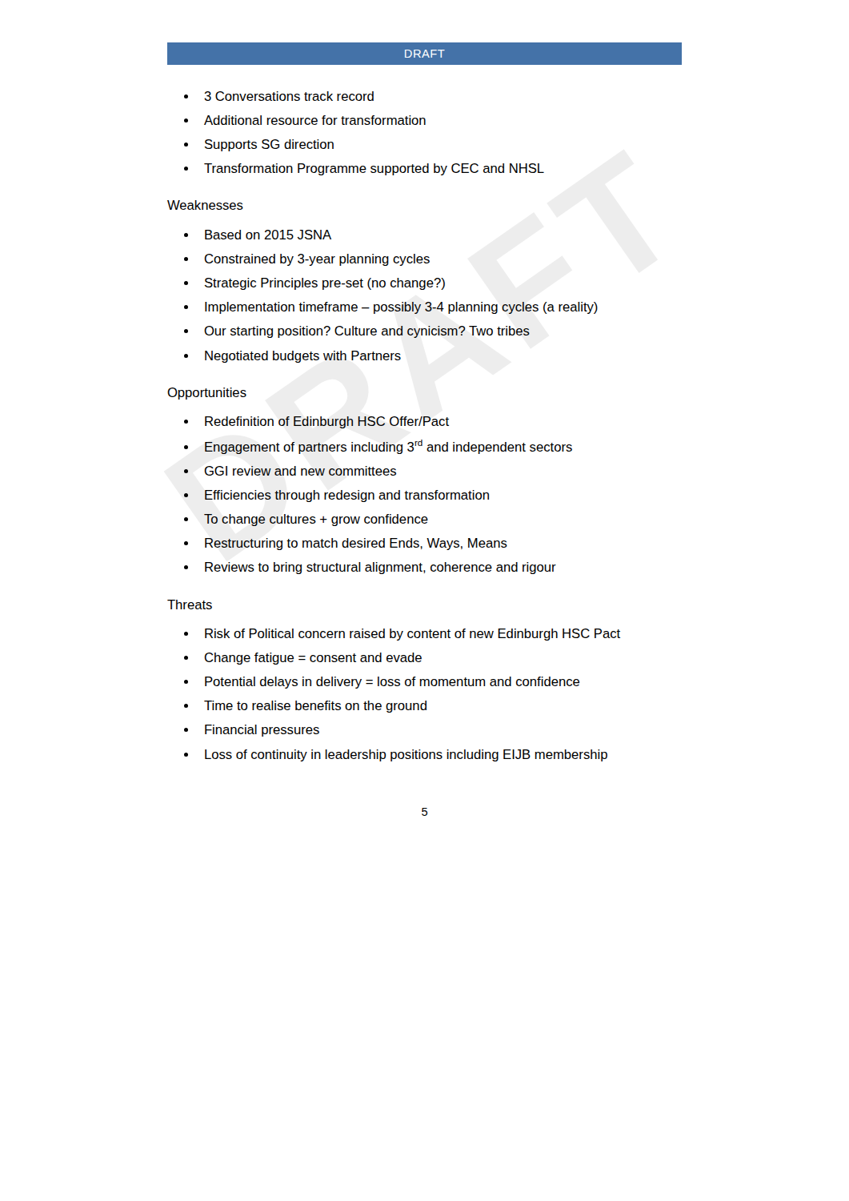DRAFT
DRAFT
3 Conversations track record
Additional resource for transformation
Supports SG direction
Transformation Programme supported by CEC and NHSL
Weaknesses
Based on 2015 JSNA
Constrained by 3-year planning cycles
Strategic Principles pre-set (no change?)
Implementation timeframe – possibly 3-4 planning cycles (a reality)
Our starting position? Culture and cynicism? Two tribes
Negotiated budgets with Partners
Opportunities
Redefinition of Edinburgh HSC Offer/Pact
Engagement of partners including 3rd and independent sectors
GGI review and new committees
Efficiencies through redesign and transformation
To change cultures + grow confidence
Restructuring to match desired Ends, Ways, Means
Reviews to bring structural alignment, coherence and rigour
Threats
Risk of Political concern raised by content of new Edinburgh HSC Pact
Change fatigue = consent and evade
Potential delays in delivery = loss of momentum and confidence
Time to realise benefits on the ground
Financial pressures
Loss of continuity in leadership positions including EIJB membership
5